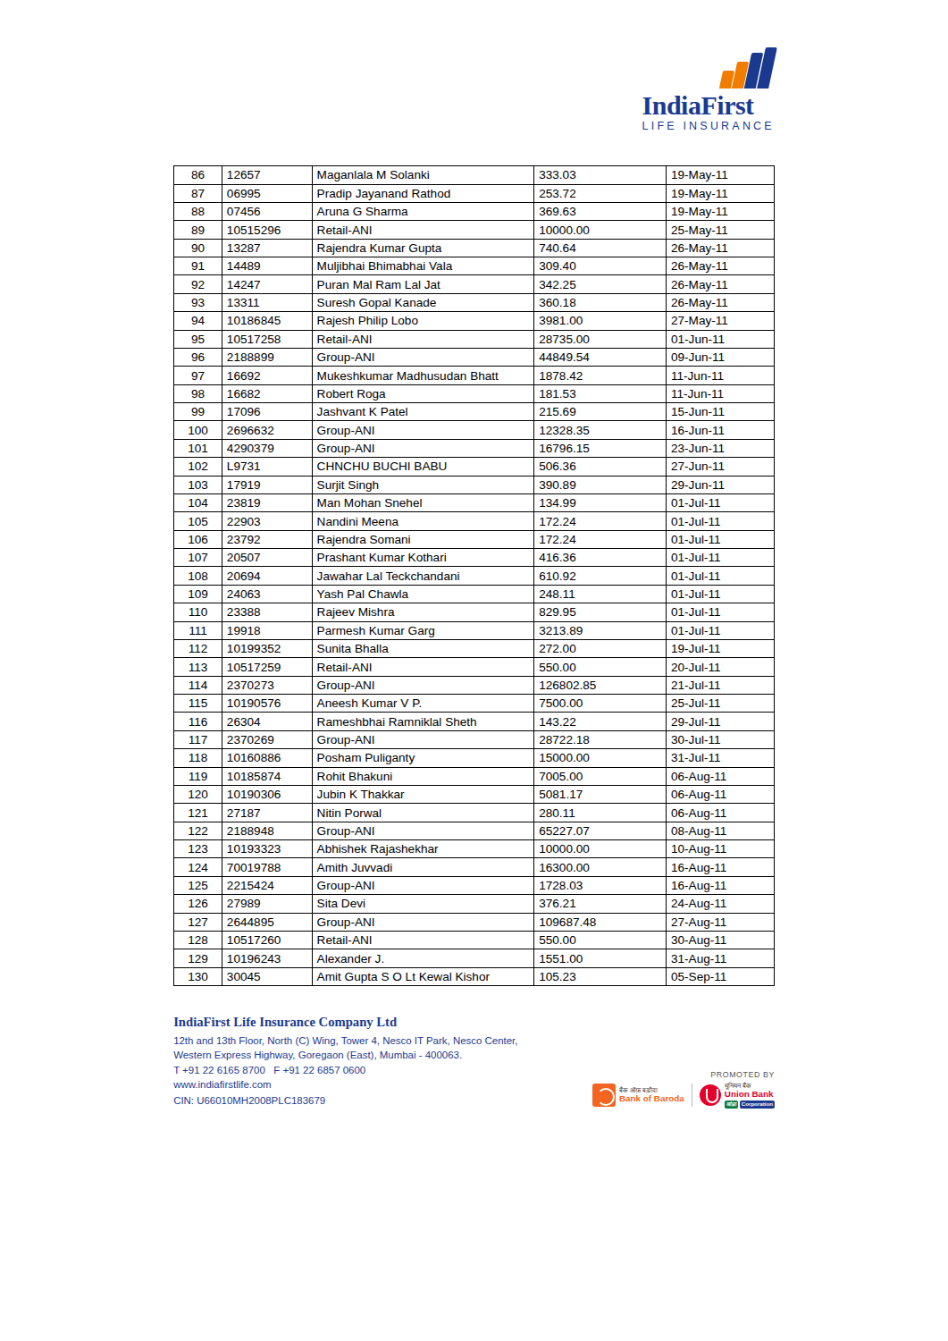India First
LIFE INSURANCE
| 86 | 12657 | Maganlala M Solanki | 333.03 | 19-May-11 |
| 87 | 06995 | Pradip Jayanand Rathod | 253.72 | 19-May-11 |
| 88 | 07456 | Aruna G Sharma | 369.63 | 19-May-11 |
| 89 | 10515296 | Retail-ANI | 10000.00 | 25-May-11 |
| 90 | 13287 | Rajendra Kumar Gupta | 740.64 | 26-May-11 |
| 91 | 14489 | Muljibhai Bhimabhai Vala | 309.40 | 26-May-11 |
| 92 | 14247 | Puran Mal Ram Lal Jat | 342.25 | 26-May-11 |
| 93 | 13311 | Suresh Gopal Kanade | 360.18 | 26-May-11 |
| 94 | 10186845 | Rajesh Philip Lobo | 3981.00 | 27-May-11 |
| 95 | 10517258 | Retail-ANI | 28735.00 | 01-Jun-11 |
| 96 | 2188899 | Group-ANI | 44849.54 | 09-Jun-11 |
| 97 | 16692 | Mukeshkumar Madhusudan Bhatt | 1878.42 | 11-Jun-11 |
| 98 | 16682 | Robert Roga | 181.53 | 11-Jun-11 |
| 99 | 17096 | Jashvant K Patel | 215.69 | 15-Jun-11 |
| 100 | 2696632 | Group-ANI | 12328.35 | 16-Jun-11 |
| 101 | 4290379 | Group-ANI | 16796.15 | 23-Jun-11 |
| 102 | L9731 | CHNCHU BUCHI BABU | 506.36 | 27-Jun-11 |
| 103 | 17919 | Surjit Singh | 390.89 | 29-Jun-11 |
| 104 | 23819 | Man Mohan Snehel | 134.99 | 01-Jul-11 |
| 105 | 22903 | Nandini Meena | 172.24 | 01-Jul-11 |
| 106 | 23792 | Rajendra Somani | 172.24 | 01-Jul-11 |
| 107 | 20507 | Prashant Kumar Kothari | 416.36 | 01-Jul-11 |
| 108 | 20694 | Jawahar Lal Teckchandani | 610.92 | 01-Jul-11 |
| 109 | 24063 | Yash Pal Chawla | 248.11 | 01-Jul-11 |
| 110 | 23388 | Rajeev Mishra | 829.95 | 01-Jul-11 |
| 111 | 19918 | Parmesh Kumar Garg | 3213.89 | 01-Jul-11 |
| 112 | 10199352 | Sunita Bhalla | 272.00 | 19-Jul-11 |
| 113 | 10517259 | Retail-ANI | 550.00 | 20-Jul-11 |
| 114 | 2370273 | Group-ANI | 126802.85 | 21-Jul-11 |
| 115 | 10190576 | Aneesh Kumar V P. | 7500.00 | 25-Jul-11 |
| 116 | 26304 | Rameshbhai Ramniklal Sheth | 143.22 | 29-Jul-11 |
| 117 | 2370269 | Group-ANI | 28722.18 | 30-Jul-11 |
| 118 | 10160886 | Posham Puliganty | 15000.00 | 31-Jul-11 |
| 119 | 10185874 | Rohit Bhakuni | 7005.00 | 06-Aug-11 |
| 120 | 10190306 | Jubin K Thakkar | 5081.17 | 06-Aug-11 |
| 121 | 27187 | Nitin Porwal | 280.11 | 06-Aug-11 |
| 122 | 2188948 | Group-ANI | 65227.07 | 08-Aug-11 |
| 123 | 10193323 | Abhishek Rajashekhar | 10000.00 | 10-Aug-11 |
| 124 | 70019788 | Amith Juvvadi | 16300.00 | 16-Aug-11 |
| 125 | 2215424 | Group-ANI | 1728.03 | 16-Aug-11 |
| 126 | 27989 | Sita Devi | 376.21 | 24-Aug-11 |
| 127 | 2644895 | Group-ANI | 109687.48 | 27-Aug-11 |
| 128 | 10517260 | Retail-ANI | 550.00 | 30-Aug-11 |
| 129 | 10196243 | Alexander J. | 1551.00 | 31-Aug-11 |
| 130 | 30045 | Amit Gupta S O Lt Kewal Kishor | 105.23 | 05-Sep-11 |
IndiaFirst Life Insurance Company Ltd
12th and 13th Floor, North (C) Wing, Tower 4, Nesco IT Park, Nesco Center,
Western Express Highway, Goregaon (East), Mumbai - 400063.
T +91 22 6165 8700 F +91 22 6857 0600
www.indiafirstlife.com
CIN: U66010MH2008PLC183679
PROMOTED BY
बैंक ऑफ़ बड़ौदा Bank of Baroda
यूनियन बैंक Union Bank
आंध्रा Corporation